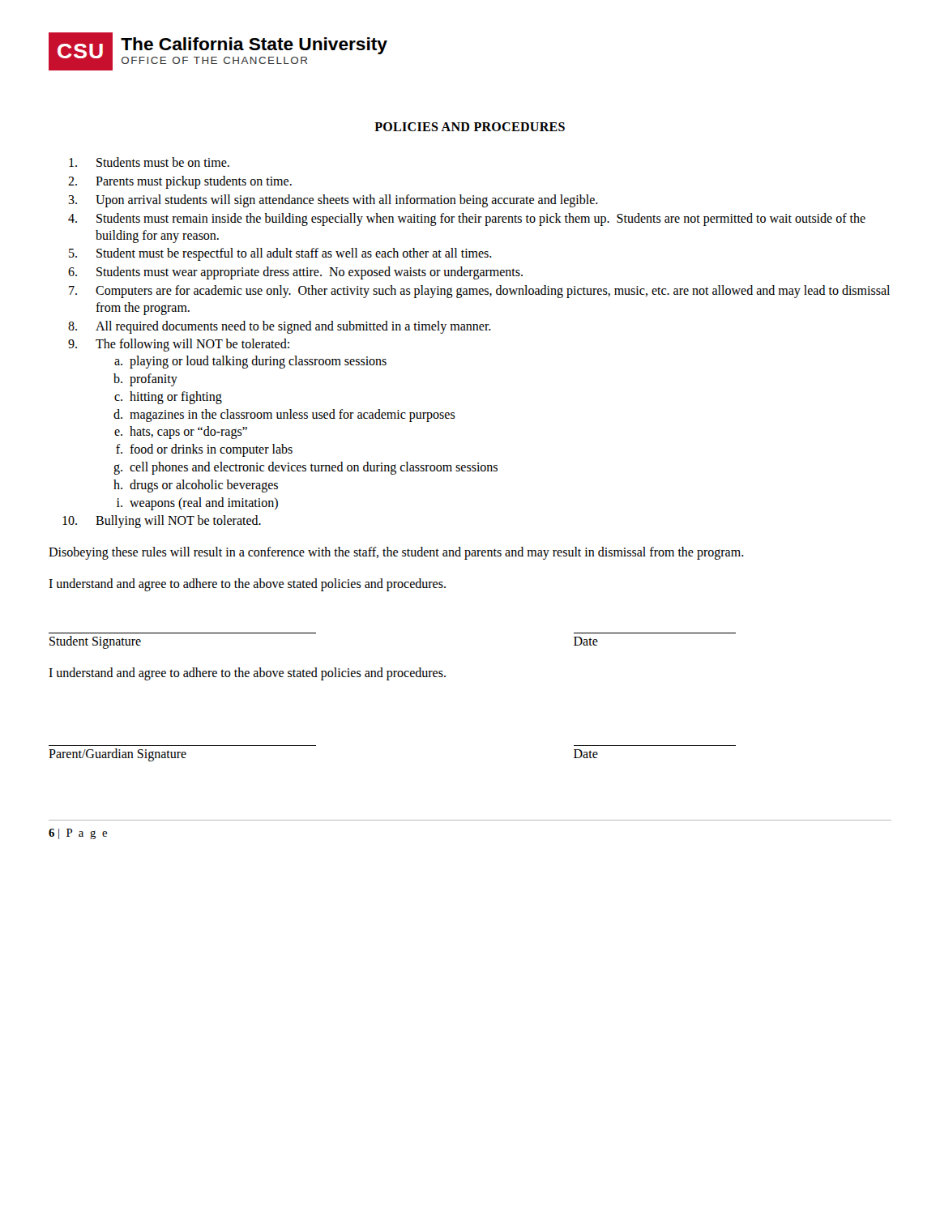CSU
The California State University OFFICE OF THE CHANCELLOR
POLICIES AND PROCEDURES
Students must be on time.
Parents must pickup students on time.
Upon arrival students will sign attendance sheets with all information being accurate and legible.
Students must remain inside the building especially when waiting for their parents to pick them up. Students are not permitted to wait outside of the building for any reason.
Student must be respectful to all adult staff as well as each other at all times.
Students must wear appropriate dress attire. No exposed waists or undergarments.
Computers are for academic use only. Other activity such as playing games, downloading pictures, music, etc. are not allowed and may lead to dismissal from the program.
All required documents need to be signed and submitted in a timely manner.
The following will NOT be tolerated:
playing or loud talking during classroom sessions
profanity
hitting or fighting
magazines in the classroom unless used for academic purposes
hats, caps or “do-rags”
food or drinks in computer labs
cell phones and electronic devices turned on during classroom sessions
drugs or alcoholic beverages
weapons (real and imitation)
Bullying will NOT be tolerated.
Disobeying these rules will result in a conference with the staff, the student and parents and may result in dismissal from the program.
I understand and agree to adhere to the above stated policies and procedures.
| Student Signature | Date |
I understand and agree to adhere to the above stated policies and procedures.
| Parent/Guardian Signature | Date |
6 | P a g e